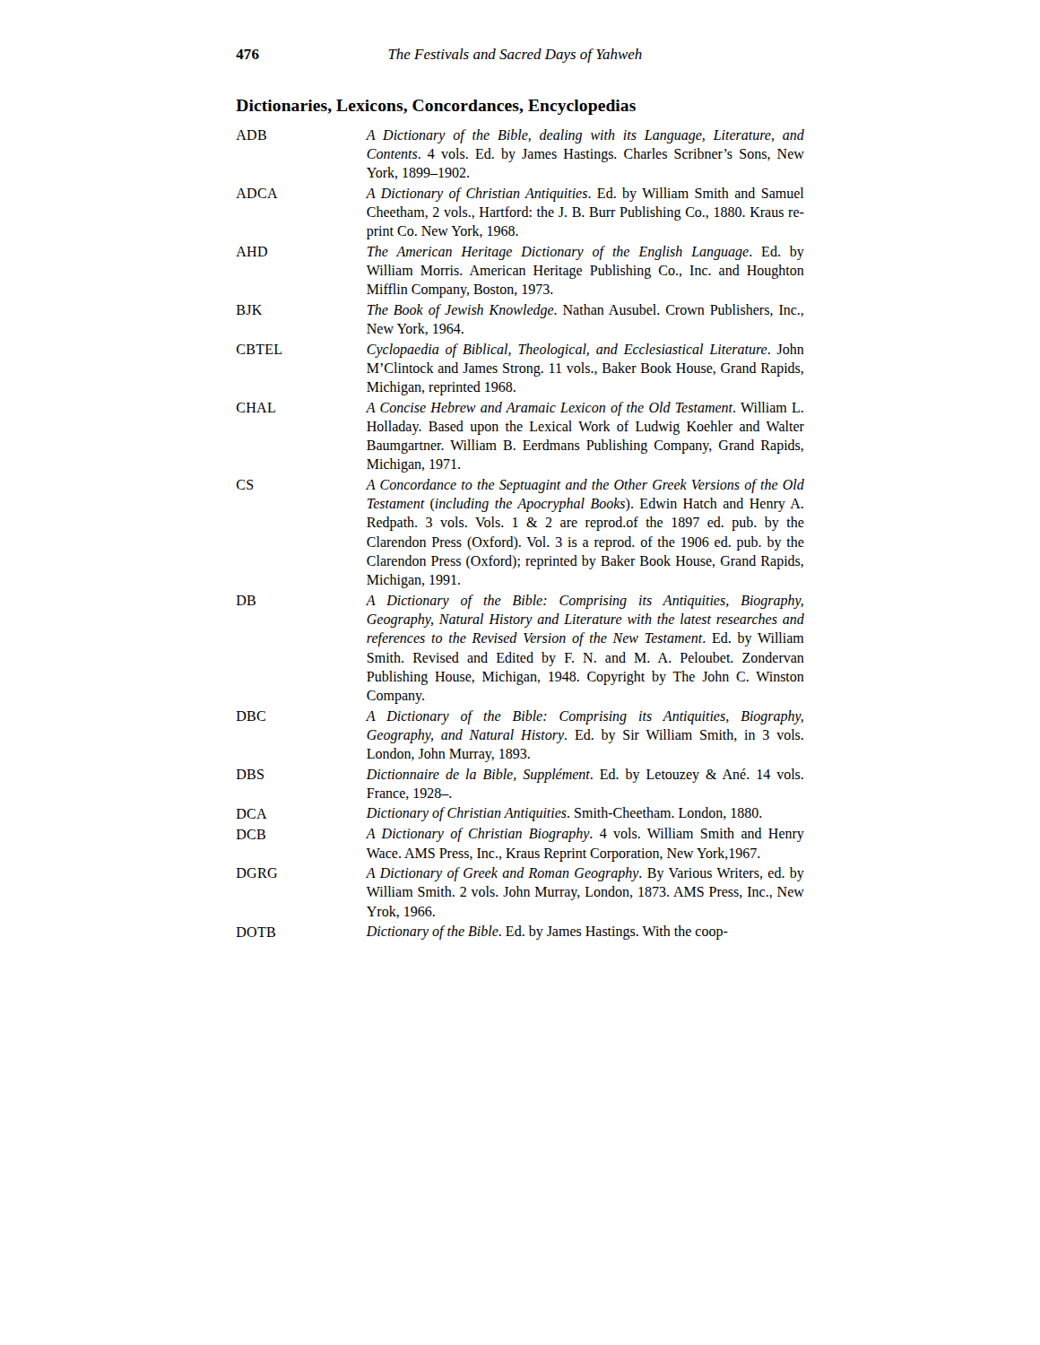476 The Festivals and Sacred Days of Yahweh
Dictionaries, Lexicons, Concordances, Encyclopedias
ADB
A Dictionary of the Bible, dealing with its Language, Literature, and Contents. 4 vols. Ed. by James Hastings. Charles Scribner’s Sons, New York, 1899–1902.
ADCA
A Dictionary of Christian Antiquities. Ed. by William Smith and Samuel Cheetham, 2 vols., Hartford: the J. B. Burr Publishing Co., 1880. Kraus reprint Co. New York, 1968.
AHD
The American Heritage Dictionary of the English Language. Ed. by William Morris. American Heritage Publishing Co., Inc. and Houghton Mifflin Company, Boston, 1973.
BJK
The Book of Jewish Knowledge. Nathan Ausubel. Crown Publishers, Inc., New York, 1964.
CBTEL
Cyclopaedia of Biblical, Theological, and Ecclesiastical Literature. John M’Clintock and James Strong. 11 vols., Baker Book House, Grand Rapids, Michigan, reprinted 1968.
CHAL
A Concise Hebrew and Aramaic Lexicon of the Old Testament. William L. Holladay. Based upon the Lexical Work of Ludwig Koehler and Walter Baumgartner. William B. Eerdmans Publishing Company, Grand Rapids, Michigan, 1971.
CS
A Concordance to the Septuagint and the Other Greek Versions of the Old Testament (including the Apocryphal Books). Edwin Hatch and Henry A. Redpath. 3 vols. Vols. 1 & 2 are reprod.of the 1897 ed. pub. by the Clarendon Press (Oxford). Vol. 3 is a reprod. of the 1906 ed. pub. by the Clarendon Press (Oxford); reprinted by Baker Book House, Grand Rapids, Michigan, 1991.
DB
A Dictionary of the Bible: Comprising its Antiquities, Biography, Geography, Natural History and Literature with the latest researches and references to the Revised Version of the New Testament. Ed. by William Smith. Revised and Edited by F. N. and M. A. Peloubet. Zondervan Publishing House, Michigan, 1948. Copyright by The John C. Winston Company.
DBC
A Dictionary of the Bible: Comprising its Antiquities, Biography, Geography, and Natural History. Ed. by Sir William Smith, in 3 vols. London, John Murray, 1893.
DBS
Dictionnaire de la Bible, Supplément. Ed. by Letouzey & Ané. 14 vols. France, 1928–.
DCA
Dictionary of Christian Antiquities. Smith-Cheetham. London, 1880.
DCB
A Dictionary of Christian Biography. 4 vols. William Smith and Henry Wace. AMS Press, Inc., Kraus Reprint Corporation, New York,1967.
DGRG
A Dictionary of Greek and Roman Geography. By Various Writers, ed. by William Smith. 2 vols. John Murray, London, 1873. AMS Press, Inc., New Yrok, 1966.
DOTB
Dictionary of the Bible. Ed. by James Hastings. With the coop-